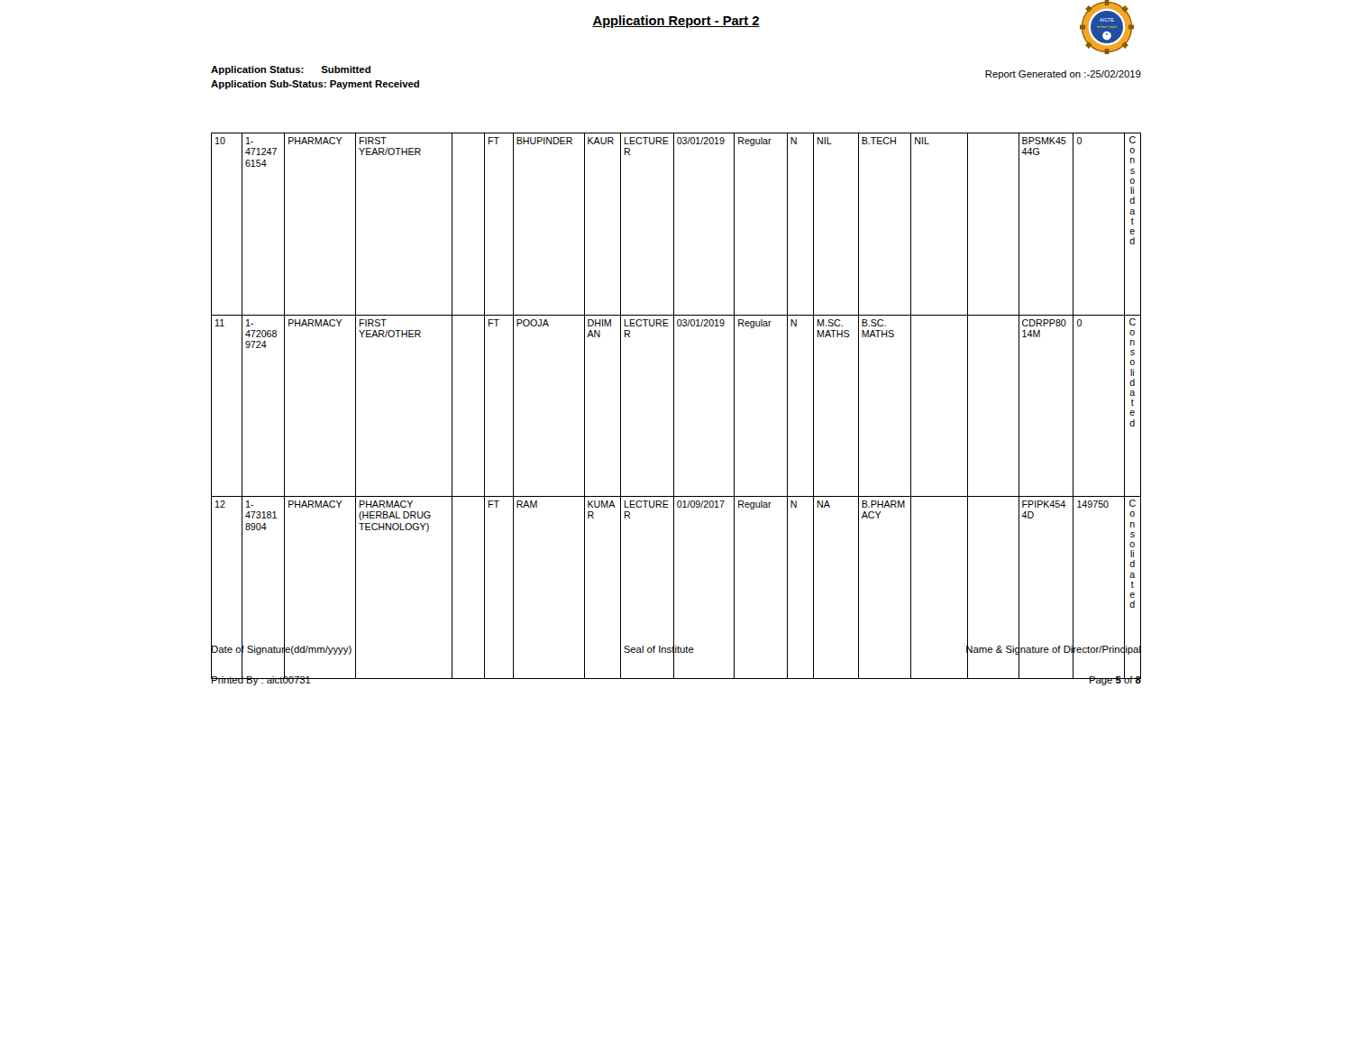AICTE ज्ञान विज्ञान विमुक्तये
Application Report - Part 2
Application Status: Submitted
Application Sub-Status: Payment Received
Report Generated on :-25/02/2019
| 10 | 1-471247 6154 | PHARMACY | FIRST YEAR/OTHER | | FT | BHUPINDER | KAUR | LECTURER | 03/01/2019 | Regular | N | NIL | B.TECH | NIL | | BPSMK4544G | 0 | C o n s o li d a t e d |
| 11 | 1-472068 9724 | PHARMACY | FIRST YEAR/OTHER | | FT | POOJA | DHIMAN | LECTURER | 03/01/2019 | Regular | N | M.SC. MATHS | B.SC. MATHS | | | CDRPP8014M | 0 | C o n s o li d a t e d |
| 12 | 1-473181 8904 | PHARMACY | PHARMACY (HERBAL DRUG TECHNOLOGY) | | FT | RAM | KUMAR | LECTURER | 01/09/2017 | Regular | N | NA | B.PHARMACY | | | FPIPK4544D | 149750 | C o n s o li d a t e d |
Date of Signature(dd/mm/yyyy)
Seal of Institute
Name & Signature of Director/Principal
Printed By : aict00731
Page 5 of 8